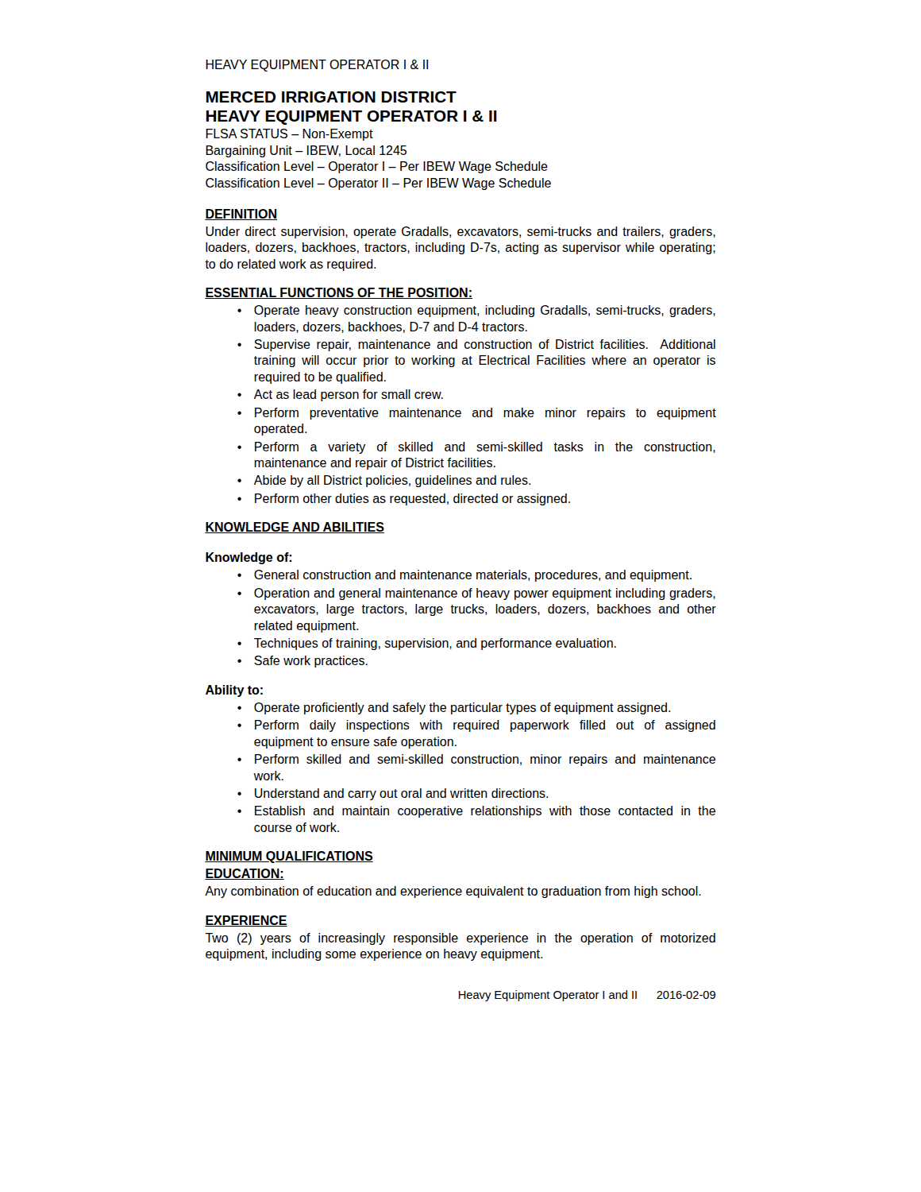HEAVY EQUIPMENT OPERATOR I & II
MERCED IRRIGATION DISTRICT
HEAVY EQUIPMENT OPERATOR I & II
FLSA STATUS – Non-Exempt
Bargaining Unit – IBEW, Local 1245
Classification Level – Operator I – Per IBEW Wage Schedule
Classification Level – Operator II – Per IBEW Wage Schedule
Definition
Under direct supervision, operate Gradalls, excavators, semi-trucks and trailers, graders, loaders, dozers, backhoes, tractors, including D-7s, acting as supervisor while operating; to do related work as required.
Essential Functions of the Position:
Operate heavy construction equipment, including Gradalls, semi-trucks, graders, loaders, dozers, backhoes, D-7 and D-4 tractors.
Supervise repair, maintenance and construction of District facilities. Additional training will occur prior to working at Electrical Facilities where an operator is required to be qualified.
Act as lead person for small crew.
Perform preventative maintenance and make minor repairs to equipment operated.
Perform a variety of skilled and semi-skilled tasks in the construction, maintenance and repair of District facilities.
Abide by all District policies, guidelines and rules.
Perform other duties as requested, directed or assigned.
Knowledge and Abilities
Knowledge of:
General construction and maintenance materials, procedures, and equipment.
Operation and general maintenance of heavy power equipment including graders, excavators, large tractors, large trucks, loaders, dozers, backhoes and other related equipment.
Techniques of training, supervision, and performance evaluation.
Safe work practices.
Ability to:
Operate proficiently and safely the particular types of equipment assigned.
Perform daily inspections with required paperwork filled out of assigned equipment to ensure safe operation.
Perform skilled and semi-skilled construction, minor repairs and maintenance work.
Understand and carry out oral and written directions.
Establish and maintain cooperative relationships with those contacted in the course of work.
Minimum Qualifications
Education:
Any combination of education and experience equivalent to graduation from high school.
Experience
Two (2) years of increasingly responsible experience in the operation of motorized equipment, including some experience on heavy equipment.
Heavy Equipment Operator I and II 2016-02-09